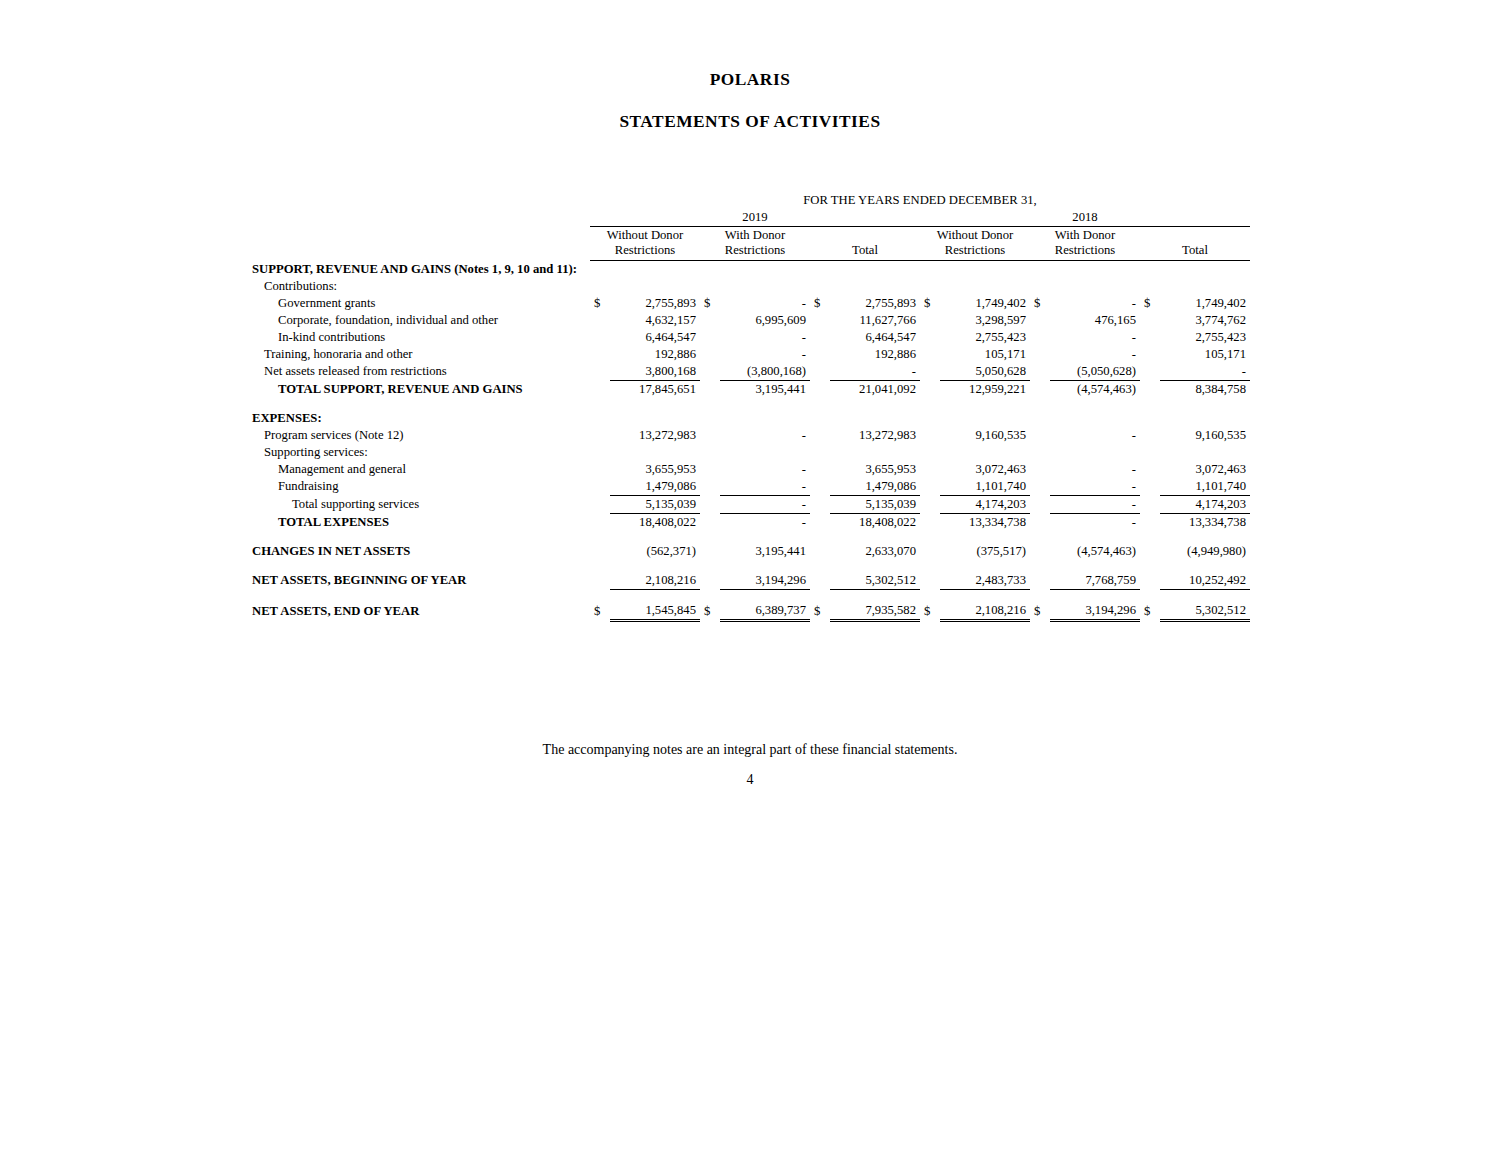POLARIS
STATEMENTS OF ACTIVITIES
| | FOR THE YEARS ENDED DECEMBER 31, |
| | 2019 | 2018 |
| | Without Donor Restrictions | With Donor Restrictions | Total | Without Donor Restrictions | With Donor Restrictions | Total |
| SUPPORT, REVENUE AND GAINS (Notes 1, 9, 10 and 11): | |
| Contributions: | |
| Government grants | $ | 2,755,893 | $ | - | $ | 2,755,893 | $ | 1,749,402 | $ | - | $ | 1,749,402 |
| Corporate, foundation, individual and other | | 4,632,157 | | 6,995,609 | | 11,627,766 | | 3,298,597 | | 476,165 | | 3,774,762 |
| In-kind contributions | | 6,464,547 | | - | | 6,464,547 | | 2,755,423 | | - | | 2,755,423 |
| Training, honoraria and other | | 192,886 | | - | | 192,886 | | 105,171 | | - | | 105,171 |
| Net assets released from restrictions | | 3,800,168 | | (3,800,168) | | - | | 5,050,628 | | (5,050,628) | | - |
| TOTAL SUPPORT, REVENUE AND GAINS | | 17,845,651 | | 3,195,441 | | 21,041,092 | | 12,959,221 | | (4,574,463) | | 8,384,758 |
| EXPENSES: | |
| Program services (Note 12) | | 13,272,983 | | - | | 13,272,983 | | 9,160,535 | | - | | 9,160,535 |
| Supporting services: | |
| Management and general | | 3,655,953 | | - | | 3,655,953 | | 3,072,463 | | - | | 3,072,463 |
| Fundraising | | 1,479,086 | | - | | 1,479,086 | | 1,101,740 | | - | | 1,101,740 |
| Total supporting services | | 5,135,039 | | - | | 5,135,039 | | 4,174,203 | | - | | 4,174,203 |
| TOTAL EXPENSES | | 18,408,022 | | - | | 18,408,022 | | 13,334,738 | | - | | 13,334,738 |
| CHANGES IN NET ASSETS | | (562,371) | | 3,195,441 | | 2,633,070 | | (375,517) | | (4,574,463) | | (4,949,980) |
| NET ASSETS, BEGINNING OF YEAR | | 2,108,216 | | 3,194,296 | | 5,302,512 | | 2,483,733 | | 7,768,759 | | 10,252,492 |
| NET ASSETS, END OF YEAR | $ | 1,545,845 | $ | 6,389,737 | $ | 7,935,582 | $ | 2,108,216 | $ | 3,194,296 | $ | 5,302,512 |
The accompanying notes are an integral part of these financial statements.
4